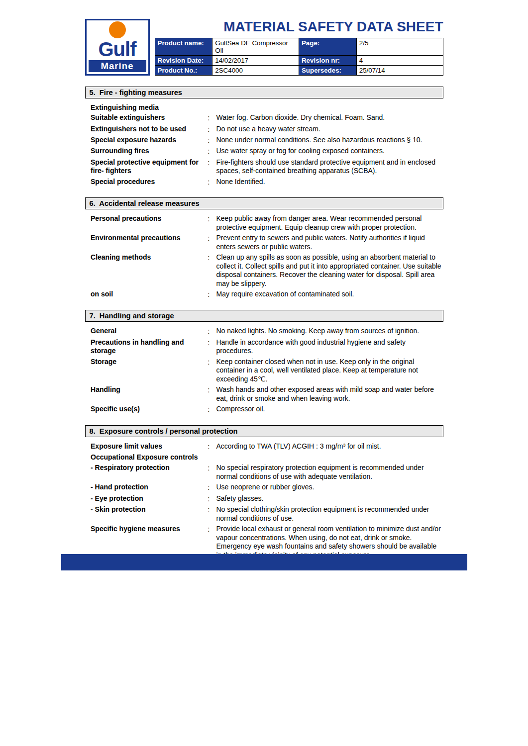Gulf
Marine
MATERIAL SAFETY DATA SHEET
| Product name: | GulfSea DE Compressor Oil | Page: | 2/5 |
| Revision Date: | 14/02/2017 | Revision nr: | 4 |
| Product No.: | 2SC4000 | Supersedes: | 25/07/14 |
5. Fire - fighting measures
Extinguishing media
Suitable extinguishers
:
Water fog. Carbon dioxide. Dry chemical. Foam. Sand.
Extinguishers not to be used
:
Do not use a heavy water stream.
Special exposure hazards
:
None under normal conditions. See also hazardous reactions § 10.
Surrounding fires
:
Use water spray or fog for cooling exposed containers.
Special protective equipment for fire- fighters
:
Fire-fighters should use standard protective equipment and in enclosed spaces, self-contained breathing apparatus (SCBA).
Special procedures
:
None Identified.
6. Accidental release measures
Personal precautions
:
Keep public away from danger area. Wear recommended personal protective equipment. Equip cleanup crew with proper protection.
Environmental precautions
:
Prevent entry to sewers and public waters. Notify authorities if liquid enters sewers or public waters.
Cleaning methods
:
Clean up any spills as soon as possible, using an absorbent material to collect it. Collect spills and put it into appropriated container. Use suitable disposal containers. Recover the cleaning water for disposal. Spill area may be slippery.
on soil
:
May require excavation of contaminated soil.
7. Handling and storage
General
:
No naked lights. No smoking. Keep away from sources of ignition.
Precautions in handling and storage
:
Handle in accordance with good industrial hygiene and safety procedures.
Storage
:
Keep container closed when not in use. Keep only in the original container in a cool, well ventilated place. Keep at temperature not exceeding 45℃.
Handling
:
Wash hands and other exposed areas with mild soap and water before eat, drink or smoke and when leaving work.
Specific use(s)
:
Compressor oil.
8. Exposure controls / personal protection
Exposure limit values
:
According to TWA (TLV) ACGIH : 3 mg/m³ for oil mist.
Occupational Exposure controls
- Respiratory protection
:
No special respiratory protection equipment is recommended under normal conditions of use with adequate ventilation.
- Hand protection
:
Use neoprene or rubber gloves.
- Eye protection
:
Safety glasses.
- Skin protection
:
No special clothing/skin protection equipment is recommended under normal conditions of use.
Specific hygiene measures
:
Provide local exhaust or general room ventilation to minimize dust and/or vapour concentrations. When using, do not eat, drink or smoke. Emergency eye wash fountains and safety showers should be available in the immediate vicinity of any potential exposure.
Environmental exposure controls
:
See sections 6, 7, 12, 13.